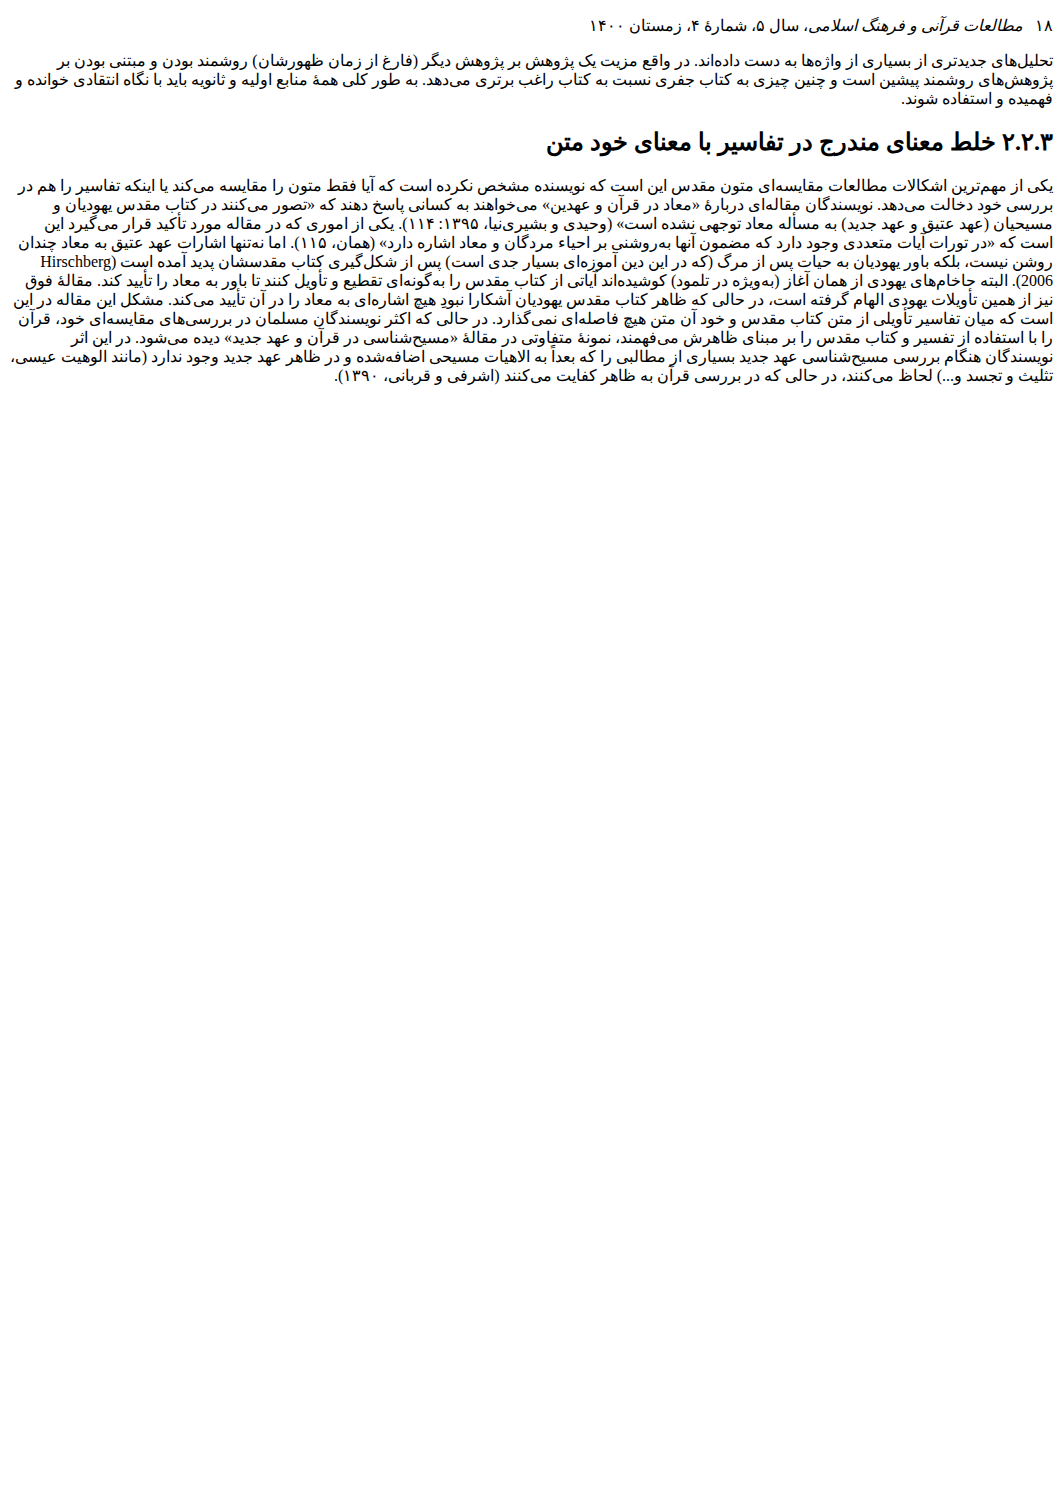۱۸ مطالعات قرآنی و فرهنگ اسلامی، سال ۵، شمارهٔ ۴، زمستان ۱۴۰۰
تحلیل‌های جدیدتری از بسیاری از واژه‌ها به دست داده‌اند. در واقع مزیت یک پژوهش بر پژوهش دیگر (فارغ از زمان ظهورشان) روشمند بودن و مبتنی بودن بر پژوهش‌های روشمند پیشین است و چنین چیزی به کتاب جفری نسبت به کتاب راغب برتری می‌دهد. به طور کلی همهٔ منابع اولیه و ثانویه باید با نگاه انتقادی خوانده و فهمیده و استفاده شوند.
۲.۲.۳ خلط معنای مندرج در تفاسیر با معنای خود متن
یکی از مهم‌ترین اشکالات مطالعات مقایسه‌ای متون مقدس این است که نویسنده مشخص نکرده است که آیا فقط متون را مقایسه می‌کند یا اینکه تفاسیر را هم در بررسی خود دخالت می‌دهد. نویسندگان مقاله‌ای دربارهٔ «معاد در قرآن و عهدین» می‌خواهند به کسانی پاسخ دهند که «تصور می‌کنند در کتاب مقدس یهودیان و مسیحیان (عهد عتیق و عهد جدید) به مسأله معاد توجهی نشده است» (وحیدی و بشیری‌نیا، ۱۳۹۵: ۱۱۴). یکی از اموری که در مقاله مورد تأکید قرار می‌گیرد این است که «در تورات آیات متعددی وجود دارد که مضمون آنها به‌روشنی بر احیاء مردگان و معاد اشاره دارد» (همان، ۱۱۵). اما نه‌تنها اشارات عهد عتیق به معاد چندان روشن نیست، بلکه باور یهودیان به حیات پس از مرگ (که در این دین آموزه‌ای بسیار جدی است) پس از شکل‌گیری کتاب مقدسشان پدید آمده است (Hirschberg 2006). البته حاخام‌های یهودی از همان آغاز (به‌ویژه در تلمود) کوشیده‌اند آیاتی از کتاب مقدس را به‌گونه‌ای تقطیع و تأویل کنند تا باور به معاد را تأیید کند. مقالهٔ فوق نیز از همین تأویلات یهودی الهام گرفته است، در حالی که ظاهر کتاب مقدس یهودیان آشکارا نبودِ هیچ اشاره‌ای به معاد را در آن تأیید می‌کند. مشکل این مقاله در این است که میان تفاسیر تأویلی از متن کتاب مقدس و خود آن متن هیچ فاصله‌ای نمی‌گذارد. در حالی که اکثر نویسندگان مسلمان در بررسی‌های مقایسه‌ای خود، قرآن را با استفاده از تفسیر و کتاب مقدس را بر مبنای ظاهرش می‌فهمند، نمونهٔ متفاوتی در مقالهٔ «مسیح‌شناسی در قرآن و عهد جدید» دیده می‌شود. در این اثر نویسندگان هنگام بررسی مسیح‌شناسی عهد جدید بسیاری از مطالبی را که بعداً به الاهیات مسیحی اضافه‌شده و در ظاهر عهد جدید وجود ندارد (مانند الوهیت عیسی، تثلیث و تجسد و...) لحاظ می‌کنند، در حالی که در بررسی قرآن به ظاهر کفایت می‌کنند (اشرفی و قربانی، ۱۳۹۰).